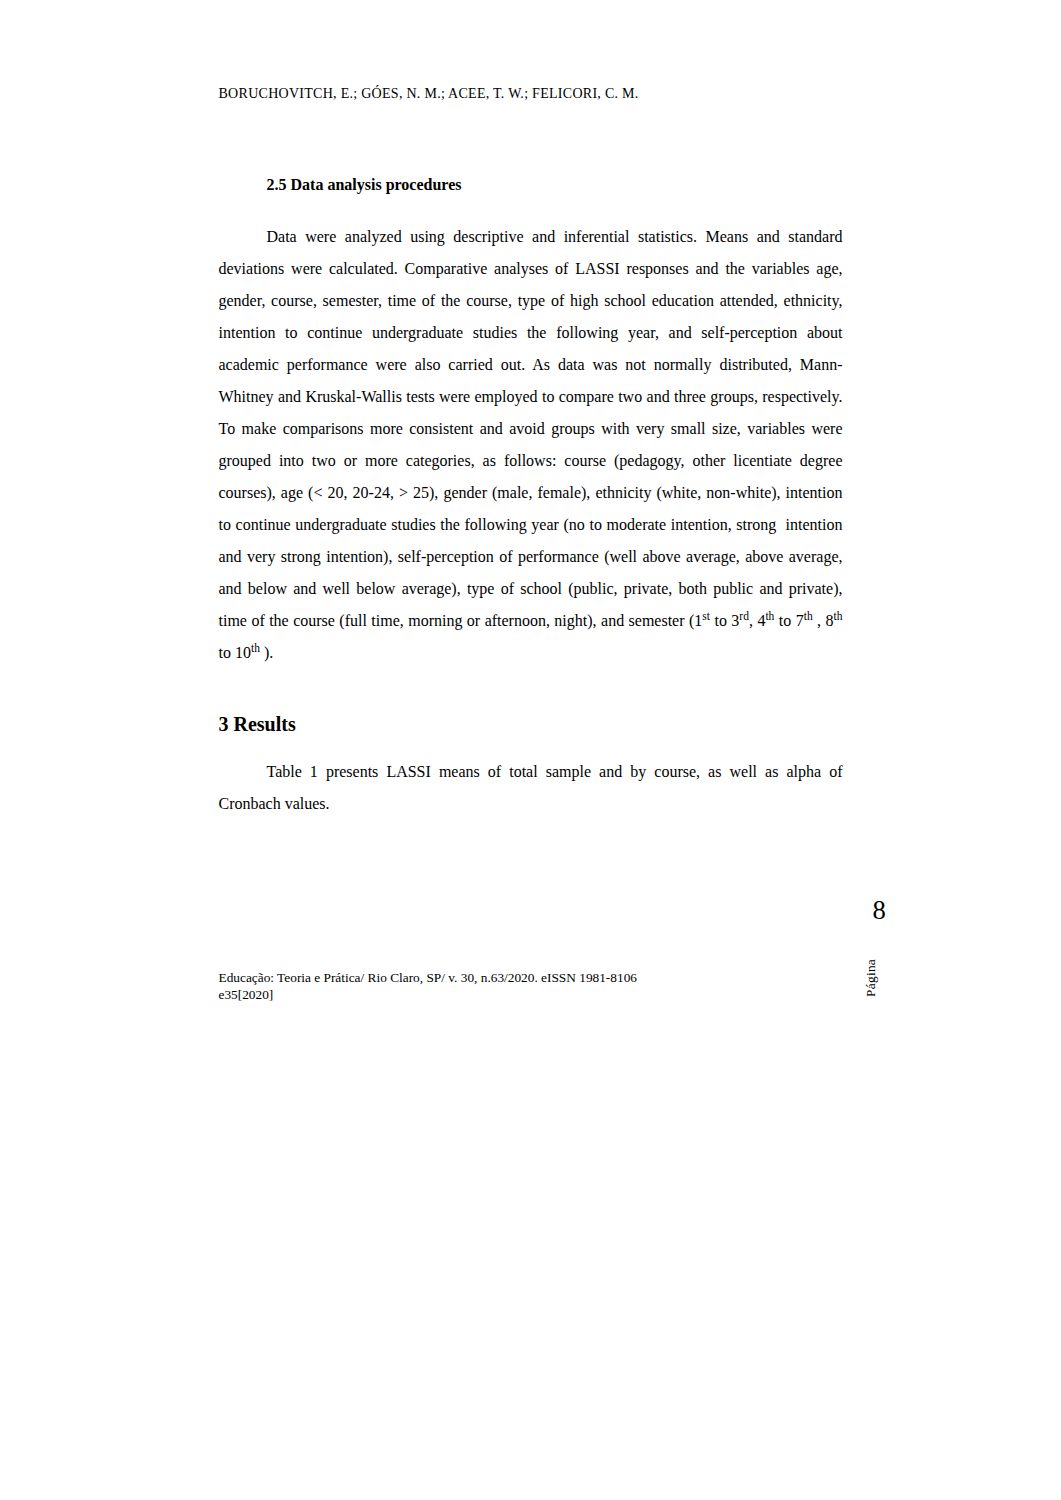BORUCHOVITCH, E.; GÓES, N. M.; ACEE, T. W.; FELICORI, C. M.
2.5 Data analysis procedures
Data were analyzed using descriptive and inferential statistics. Means and standard deviations were calculated. Comparative analyses of LASSI responses and the variables age, gender, course, semester, time of the course, type of high school education attended, ethnicity, intention to continue undergraduate studies the following year, and self-perception about academic performance were also carried out. As data was not normally distributed, Mann-Whitney and Kruskal-Wallis tests were employed to compare two and three groups, respectively. To make comparisons more consistent and avoid groups with very small size, variables were grouped into two or more categories, as follows: course (pedagogy, other licentiate degree courses), age (< 20, 20-24, > 25), gender (male, female), ethnicity (white, non-white), intention to continue undergraduate studies the following year (no to moderate intention, strong intention and very strong intention), self-perception of performance (well above average, above average, and below and well below average), type of school (public, private, both public and private), time of the course (full time, morning or afternoon, night), and semester (1st to 3rd, 4th to 7th , 8th to 10th ).
3 Results
Table 1 presents LASSI means of total sample and by course, as well as alpha of Cronbach values.
8
Página
Educação: Teoria e Prática/ Rio Claro, SP/ v. 30, n.63/2020. eISSN 1981-8106
e35[2020]